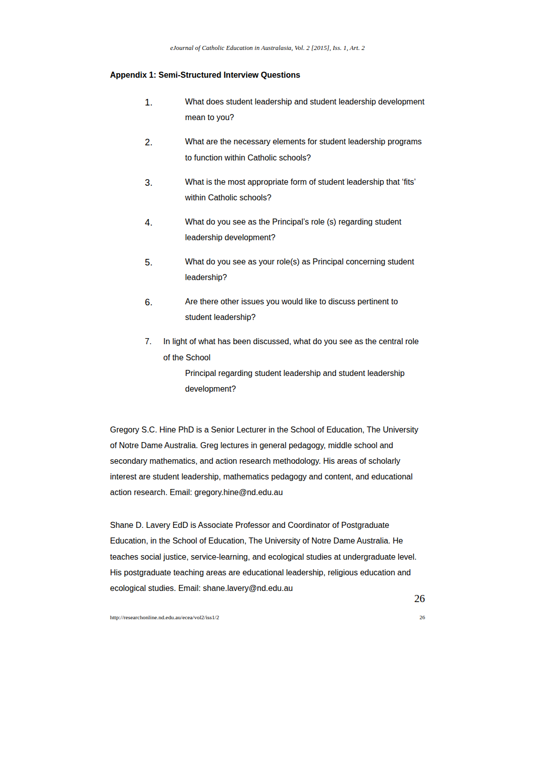eJournal of Catholic Education in Australasia, Vol. 2 [2015], Iss. 1, Art. 2
Appendix 1: Semi-Structured Interview Questions
What does student leadership and student leadership development mean to you?
What are the necessary elements for student leadership programs to function within Catholic schools?
What is the most appropriate form of student leadership that ‘fits’ within Catholic schools?
What do you see as the Principal’s role (s) regarding student leadership development?
What do you see as your role(s) as Principal concerning student leadership?
Are there other issues you would like to discuss pertinent to student leadership?
In light of what has been discussed, what do you see as the central role of the School Principal regarding student leadership and student leadership development?
Gregory S.C. Hine PhD is a Senior Lecturer in the School of Education, The University of Notre Dame Australia. Greg lectures in general pedagogy, middle school and secondary mathematics, and action research methodology. His areas of scholarly interest are student leadership, mathematics pedagogy and content, and educational action research. Email: gregory.hine@nd.edu.au
Shane D. Lavery EdD is Associate Professor and Coordinator of Postgraduate Education, in the School of Education, The University of Notre Dame Australia. He teaches social justice, service-learning, and ecological studies at undergraduate level. His postgraduate teaching areas are educational leadership, religious education and ecological studies. Email: shane.lavery@nd.edu.au
26
http://researchonline.nd.edu.au/ecea/vol2/iss1/2
26